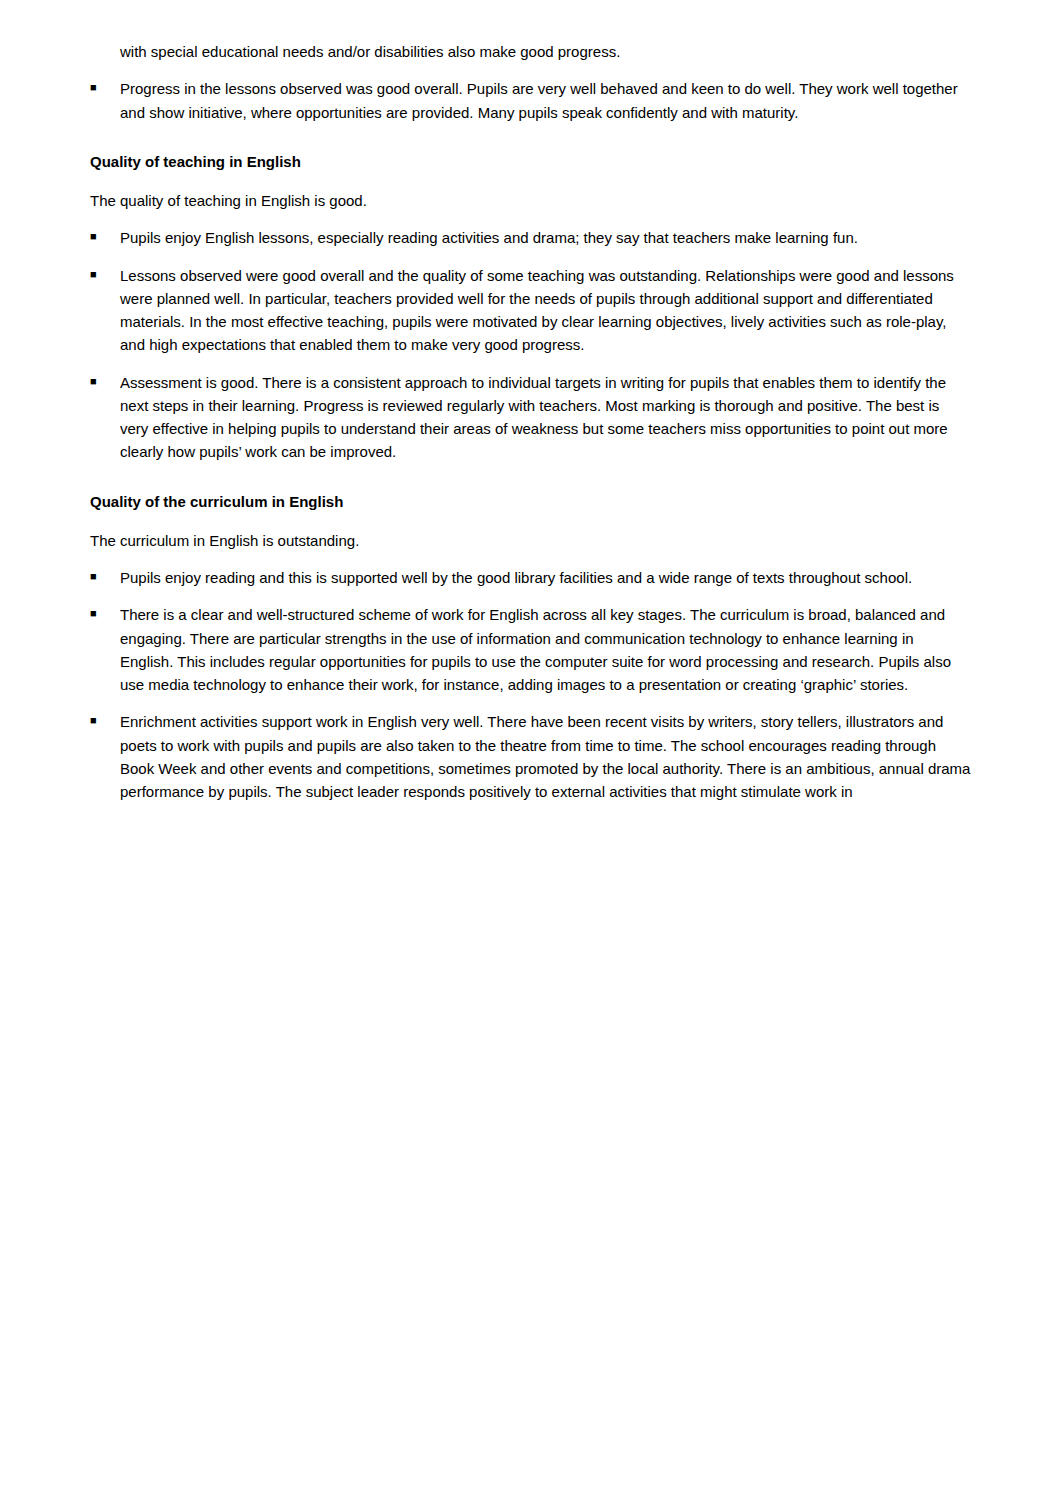with special educational needs and/or disabilities also make good progress.
Progress in the lessons observed was good overall. Pupils are very well behaved and keen to do well. They work well together and show initiative, where opportunities are provided. Many pupils speak confidently and with maturity.
Quality of teaching in English
The quality of teaching in English is good.
Pupils enjoy English lessons, especially reading activities and drama; they say that teachers make learning fun.
Lessons observed were good overall and the quality of some teaching was outstanding. Relationships were good and lessons were planned well. In particular, teachers provided well for the needs of pupils through additional support and differentiated materials. In the most effective teaching, pupils were motivated by clear learning objectives, lively activities such as role-play, and high expectations that enabled them to make very good progress.
Assessment is good. There is a consistent approach to individual targets in writing for pupils that enables them to identify the next steps in their learning. Progress is reviewed regularly with teachers. Most marking is thorough and positive. The best is very effective in helping pupils to understand their areas of weakness but some teachers miss opportunities to point out more clearly how pupils’ work can be improved.
Quality of the curriculum in English
The curriculum in English is outstanding.
Pupils enjoy reading and this is supported well by the good library facilities and a wide range of texts throughout school.
There is a clear and well-structured scheme of work for English across all key stages. The curriculum is broad, balanced and engaging. There are particular strengths in the use of information and communication technology to enhance learning in English. This includes regular opportunities for pupils to use the computer suite for word processing and research. Pupils also use media technology to enhance their work, for instance, adding images to a presentation or creating ‘graphic’ stories.
Enrichment activities support work in English very well. There have been recent visits by writers, story tellers, illustrators and poets to work with pupils and pupils are also taken to the theatre from time to time. The school encourages reading through Book Week and other events and competitions, sometimes promoted by the local authority. There is an ambitious, annual drama performance by pupils. The subject leader responds positively to external activities that might stimulate work in